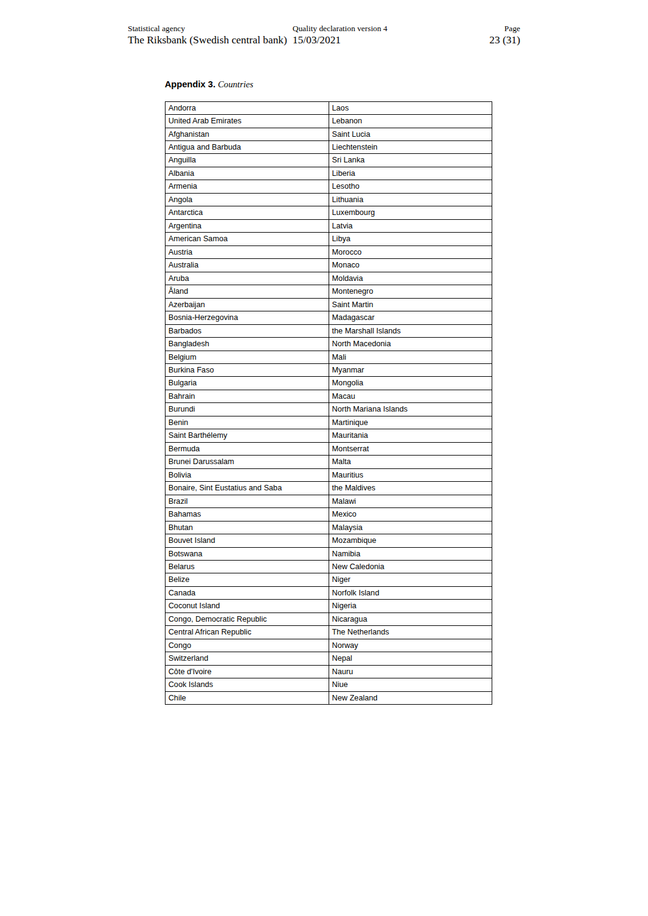| Statistical agency | Quality declaration version 4 | Page |
| The Riksbank (Swedish central bank) | 15/03/2021 | 23 (31) |
Appendix 3. Countries
| Andorra | Laos |
| United Arab Emirates | Lebanon |
| Afghanistan | Saint Lucia |
| Antigua and Barbuda | Liechtenstein |
| Anguilla | Sri Lanka |
| Albania | Liberia |
| Armenia | Lesotho |
| Angola | Lithuania |
| Antarctica | Luxembourg |
| Argentina | Latvia |
| American Samoa | Libya |
| Austria | Morocco |
| Australia | Monaco |
| Aruba | Moldavia |
| Åland | Montenegro |
| Azerbaijan | Saint Martin |
| Bosnia-Herzegovina | Madagascar |
| Barbados | the Marshall Islands |
| Bangladesh | North Macedonia |
| Belgium | Mali |
| Burkina Faso | Myanmar |
| Bulgaria | Mongolia |
| Bahrain | Macau |
| Burundi | North Mariana Islands |
| Benin | Martinique |
| Saint Barthélemy | Mauritania |
| Bermuda | Montserrat |
| Brunei Darussalam | Malta |
| Bolivia | Mauritius |
| Bonaire, Sint Eustatius and Saba | the Maldives |
| Brazil | Malawi |
| Bahamas | Mexico |
| Bhutan | Malaysia |
| Bouvet Island | Mozambique |
| Botswana | Namibia |
| Belarus | New Caledonia |
| Belize | Niger |
| Canada | Norfolk Island |
| Coconut Island | Nigeria |
| Congo, Democratic Republic | Nicaragua |
| Central African Republic | The Netherlands |
| Congo | Norway |
| Switzerland | Nepal |
| Côte d'Ivoire | Nauru |
| Cook Islands | Niue |
| Chile | New Zealand |